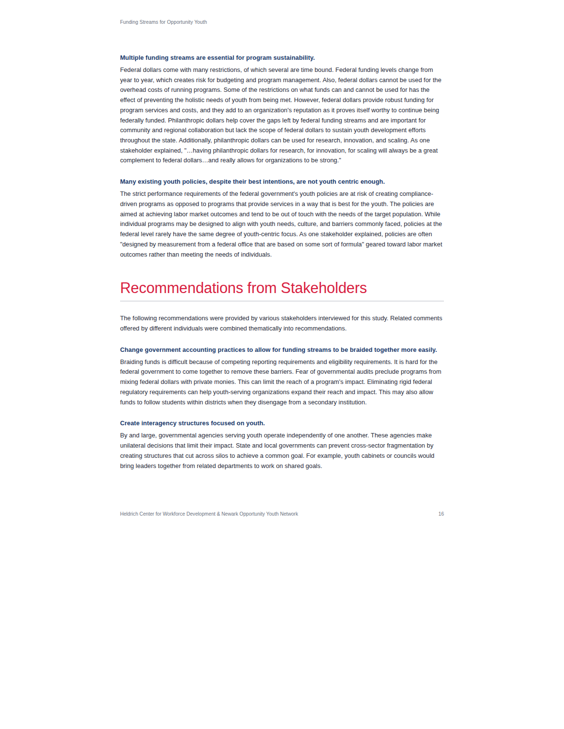Funding Streams for Opportunity Youth
Multiple funding streams are essential for program sustainability.
Federal dollars come with many restrictions, of which several are time bound. Federal funding levels change from year to year, which creates risk for budgeting and program management. Also, federal dollars cannot be used for the overhead costs of running programs. Some of the restrictions on what funds can and cannot be used for has the effect of preventing the holistic needs of youth from being met. However, federal dollars provide robust funding for program services and costs, and they add to an organization's reputation as it proves itself worthy to continue being federally funded. Philanthropic dollars help cover the gaps left by federal funding streams and are important for community and regional collaboration but lack the scope of federal dollars to sustain youth development efforts throughout the state. Additionally, philanthropic dollars can be used for research, innovation, and scaling. As one stakeholder explained, "…having philanthropic dollars for research, for innovation, for scaling will always be a great complement to federal dollars…and really allows for organizations to be strong."
Many existing youth policies, despite their best intentions, are not youth centric enough.
The strict performance requirements of the federal government's youth policies are at risk of creating compliance-driven programs as opposed to programs that provide services in a way that is best for the youth. The policies are aimed at achieving labor market outcomes and tend to be out of touch with the needs of the target population. While individual programs may be designed to align with youth needs, culture, and barriers commonly faced, policies at the federal level rarely have the same degree of youth-centric focus. As one stakeholder explained, policies are often "designed by measurement from a federal office that are based on some sort of formula" geared toward labor market outcomes rather than meeting the needs of individuals.
Recommendations from Stakeholders
The following recommendations were provided by various stakeholders interviewed for this study. Related comments offered by different individuals were combined thematically into recommendations.
Change government accounting practices to allow for funding streams to be braided together more easily.
Braiding funds is difficult because of competing reporting requirements and eligibility requirements. It is hard for the federal government to come together to remove these barriers. Fear of governmental audits preclude programs from mixing federal dollars with private monies. This can limit the reach of a program's impact. Eliminating rigid federal regulatory requirements can help youth-serving organizations expand their reach and impact. This may also allow funds to follow students within districts when they disengage from a secondary institution.
Create interagency structures focused on youth.
By and large, governmental agencies serving youth operate independently of one another. These agencies make unilateral decisions that limit their impact. State and local governments can prevent cross-sector fragmentation by creating structures that cut across silos to achieve a common goal. For example, youth cabinets or councils would bring leaders together from related departments to work on shared goals.
Heldrich Center for Workforce Development & Newark Opportunity Youth Network 16